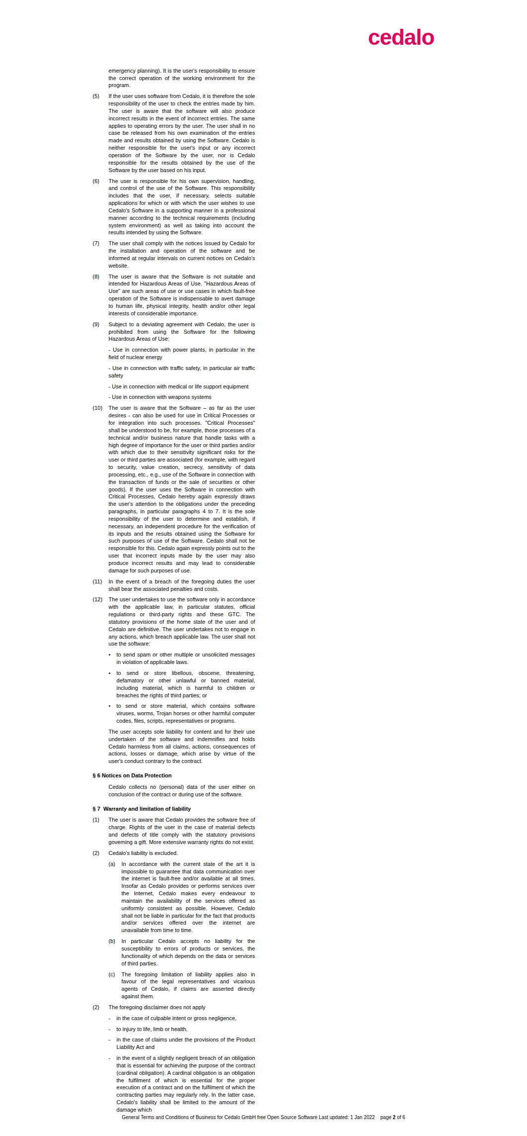cedalo
emergency planning). It is the user's responsibility to ensure the correct operation of the working environment for the program.
(5) If the user uses software from Cedalo, it is therefore the sole responsibility of the user to check the entries made by him. The user is aware that the software will also produce incorrect results in the event of incorrect entries. The same applies to operating errors by the user. The user shall in no case be released from his own examination of the entries made and results obtained by using the Software. Cedalo is neither responsible for the user's input or any incorrect operation of the Software by the user, nor is Cedalo responsible for the results obtained by the use of the Software by the user based on his input.
(6) The user is responsible for his own supervision, handling, and control of the use of the Software. This responsibility includes that the user, if necessary, selects suitable applications for which or with which the user wishes to use Cedalo's Software in a supporting manner in a professional manner according to the technical requirements (including system environment) as well as taking into account the results intended by using the Software.
(7) The user shall comply with the notices issued by Cedalo for the installation and operation of the software and be informed at regular intervals on current notices on Cedalo's website.
(8) The user is aware that the Software is not suitable and intended for Hazardous Areas of Use. "Hazardous Areas of Use" are such areas of use or use cases in which fault-free operation of the Software is indispensable to avert damage to human life, physical integrity, health and/or other legal interests of considerable importance.
(9) Subject to a deviating agreement with Cedalo, the user is prohibited from using the Software for the following Hazardous Areas of Use:
- Use in connection with power plants, in particular in the field of nuclear energy
- Use in connection with traffic safety, in particular air traffic safety
- Use in connection with medical or life support equipment
- Use in connection with weapons systems
(10) The user is aware that the Software – as far as the user desires - can also be used for use in Critical Processes or for integration into such processes. "Critical Processes" shall be understood to be, for example, those processes of a technical and/or business nature that handle tasks with a high degree of importance for the user or third parties and/or with which due to their sensitivity significant risks for the user or third parties are associated (for example, with regard to security, value creation, secrecy, sensitivity of data processing, etc., e.g., use of the Software in connection with the transaction of funds or the sale of securities or other goods). If the user uses the Software in connection with Critical Processes, Cedalo hereby again expressly draws the user's attention to the obligations under the preceding paragraphs, in particular paragraphs 4 to 7. It is the sole responsibility of the user to determine and establish, if necessary, an independent procedure for the verification of its inputs and the results obtained using the Software for such purposes of use of the Software. Cedalo shall not be responsible for this. Cedalo again expressly points out to the user that incorrect inputs made by the user may also produce incorrect results and may lead to considerable damage for such purposes of use.
(11) In the event of a breach of the foregoing duties the user shall bear the associated penalties and costs.
(12) The user undertakes to use the software only in accordance with the applicable law, in particular statutes, official regulations or third-party rights and these GTC. The statutory provisions of the home state of the user and of Cedalo are definitive. The user undertakes not to engage in any actions, which breach applicable law. The user shall not use the software:
to send spam or other multiple or unsolicited messages in violation of applicable laws.
to send or store libellous, obscene, threatening, defamatory or other unlawful or banned material, including material, which is harmful to children or breaches the rights of third parties; or
to send or store material, which contains software viruses, worms, Trojan horses or other harmful computer codes, files, scripts, representatives or programs.
The user accepts sole liability for content and for their use undertaken of the software and indemnifies and holds Cedalo harmless from all claims, actions, consequences of actions, losses or damage, which arise by virtue of the user's conduct contrary to the contract.
§ 6 Notices on Data Protection
Cedalo collects no (personal) data of the user either on conclusion of the contract or during use of the software.
§ 7 Warranty and limitation of liability
(1) The user is aware that Cedalo provides the software free of charge. Rights of the user in the case of material defects and defects of title comply with the statutory provisions governing a gift. More extensive warranty rights do not exist.
(2) Cedalo's liability is excluded.
(a) In accordance with the current state of the art it is impossible to guarantee that data communication over the internet is fault-free and/or available at all times. Insofar as Cedalo provides or performs services over the Internet, Cedalo makes every endeavour to maintain the availability of the services offered as uniformly consistent as possible. However, Cedalo shall not be liable in particular for the fact that products and/or services offered over the internet are unavailable from time to time.
(b) In particular Cedalo accepts no liability for the susceptibility to errors of products or services, the functionality of which depends on the data or services of third parties.
(c) The foregoing limitation of liability applies also in favour of the legal representatives and vicarious agents of Cedalo, if claims are asserted directly against them.
(2) The foregoing disclaimer does not apply
in the case of culpable intent or gross negligence,
to injury to life, limb or health,
in the case of claims under the provisions of the Product Liability Act and
in the event of a slightly negligent breach of an obligation that is essential for achieving the purpose of the contract (cardinal obligation). A cardinal obligation is an obligation the fulfilment of which is essential for the proper execution of a contract and on the fulfilment of which the contracting parties may regularly rely. In the latter case, Cedalo's liability shall be limited to the amount of the damage which
General Terms and Conditions of Business for Cedalo GmbH free Open Source Software Last updated: 1 Jan 2022 page 2 of 6